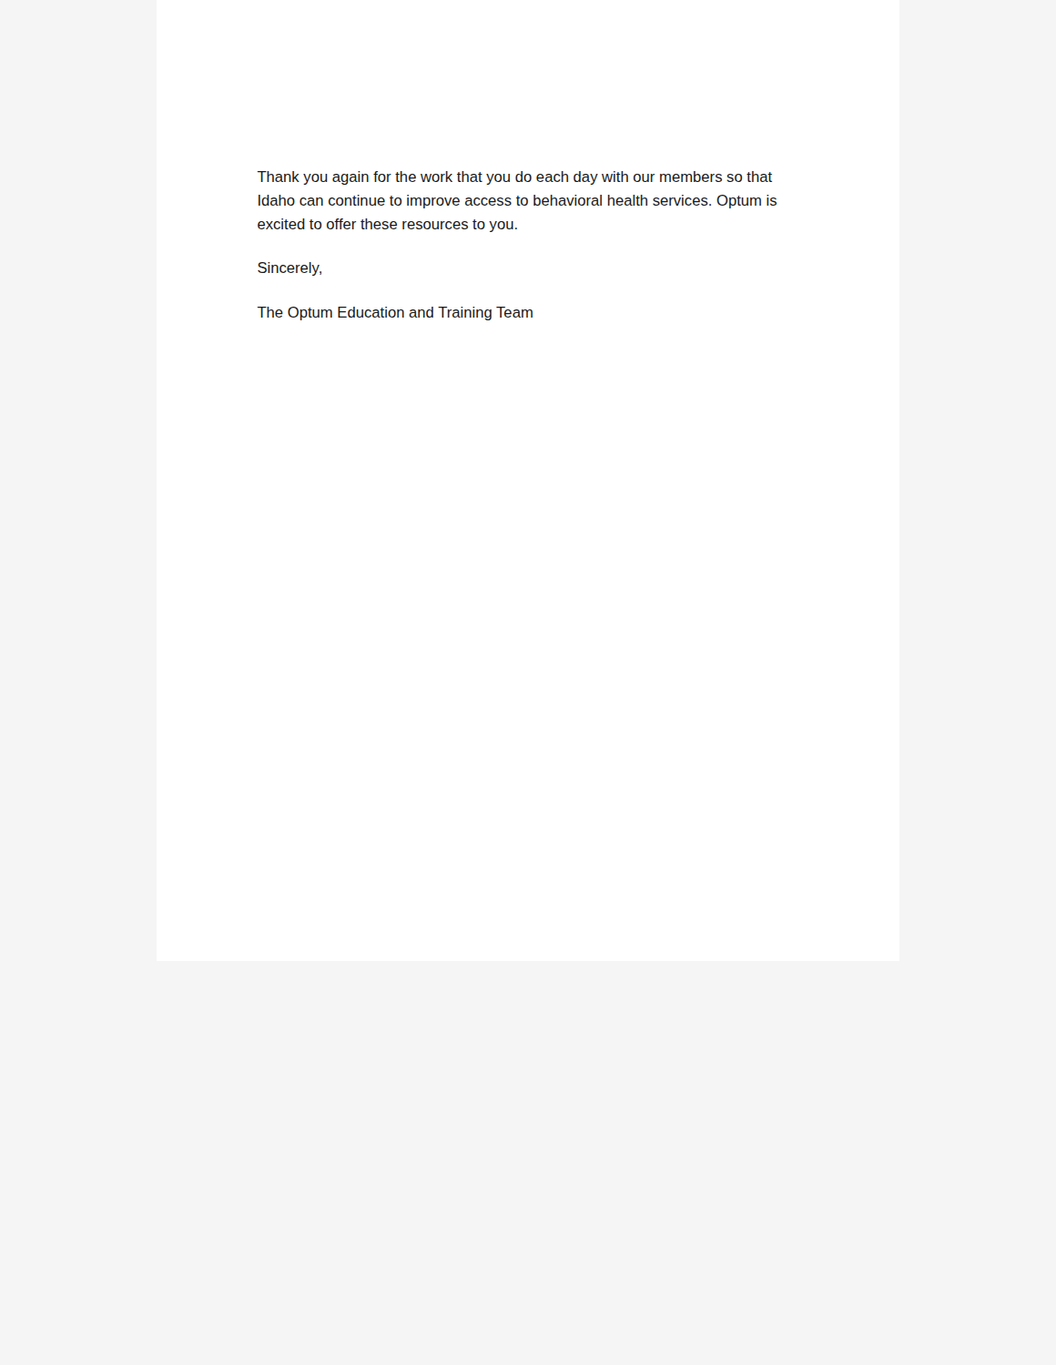Thank you again for the work that you do each day with our members so that Idaho can continue to improve access to behavioral health services. Optum is excited to offer these resources to you.
Sincerely,
The Optum Education and Training Team